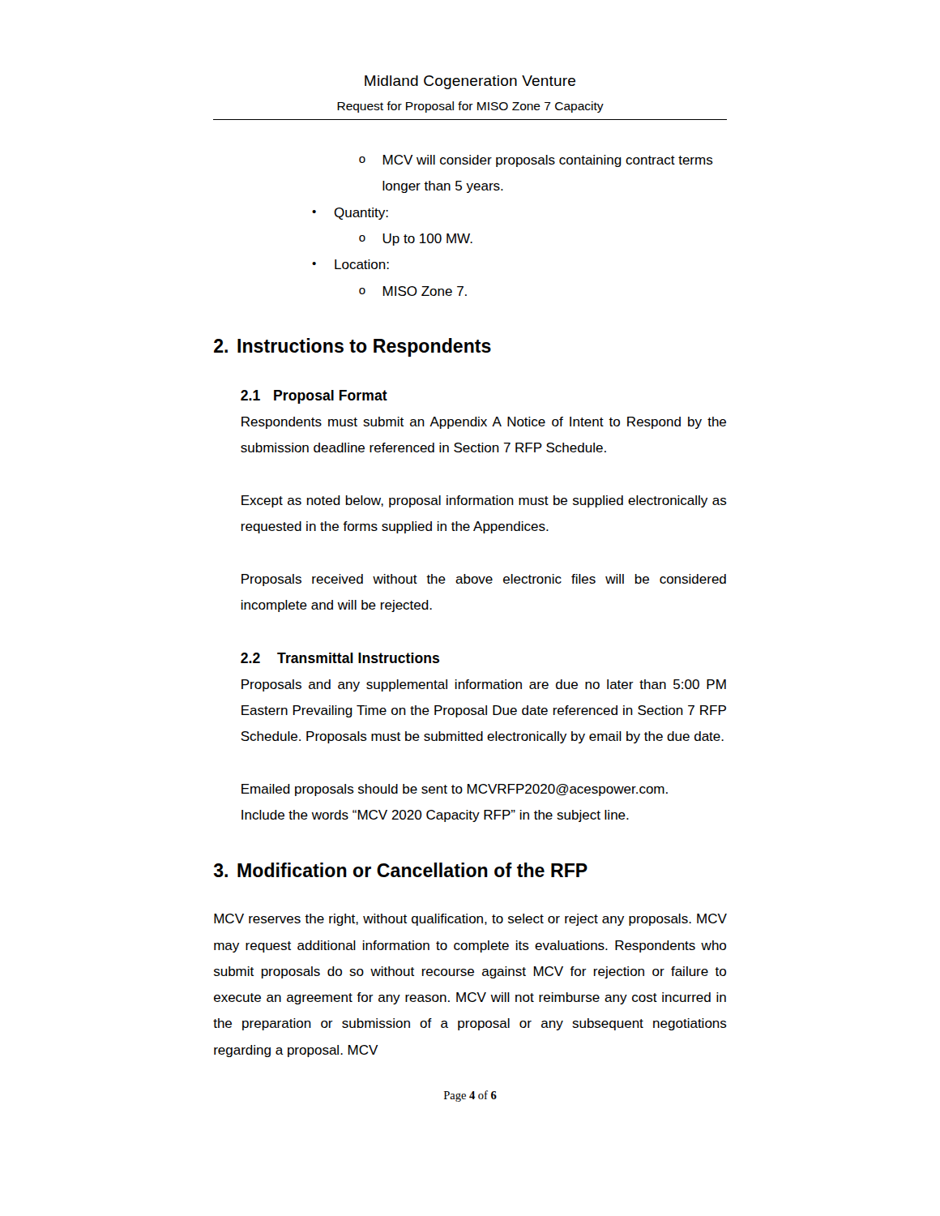Midland Cogeneration Venture
Request for Proposal for MISO Zone 7 Capacity
oMCV will consider proposals containing contract terms longer than 5 years.
•Quantity:
o Up to 100 MW.
•Location:
o MISO Zone 7.
2. Instructions to Respondents
2.1 Proposal Format
Respondents must submit an Appendix A Notice of Intent to Respond by the submission deadline referenced in Section 7 RFP Schedule.
Except as noted below, proposal information must be supplied electronically as requested in the forms supplied in the Appendices.
Proposals received without the above electronic files will be considered incomplete and will be rejected.
2.2 Transmittal Instructions
Proposals and any supplemental information are due no later than 5:00 PM Eastern Prevailing Time on the Proposal Due date referenced in Section 7 RFP Schedule. Proposals must be submitted electronically by email by the due date.
Emailed proposals should be sent to MCVRFP2020@acespower.com.
Include the words “MCV 2020 Capacity RFP” in the subject line.
3. Modification or Cancellation of the RFP
MCV reserves the right, without qualification, to select or reject any proposals. MCV may request additional information to complete its evaluations. Respondents who submit proposals do so without recourse against MCV for rejection or failure to execute an agreement for any reason. MCV will not reimburse any cost incurred in the preparation or submission of a proposal or any subsequent negotiations regarding a proposal. MCV
Page 4 of 6